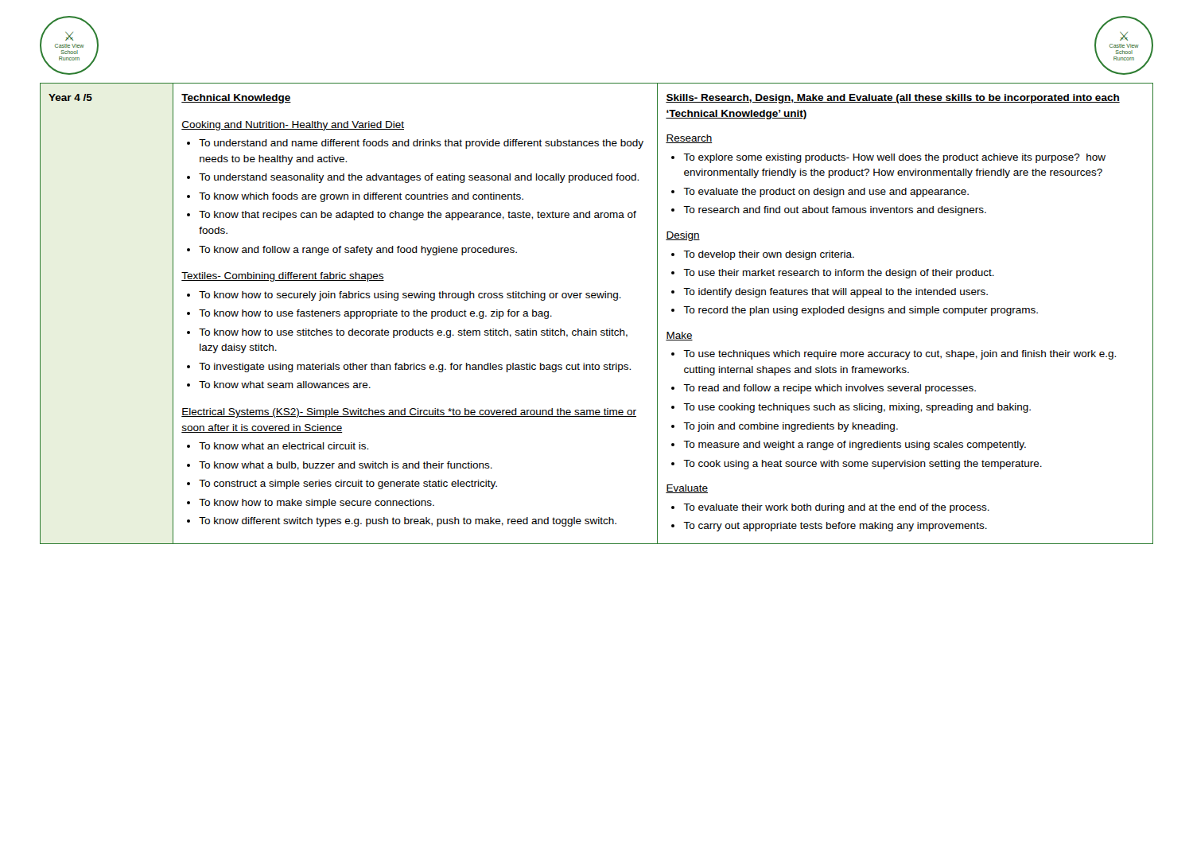⚔ Castle View School Runcorn
⚔ Castle View School Runcorn
| Year 4 /5 | Technical Knowledge Cooking and Nutrition- Healthy and Varied Diet To understand and name different foods and drinks that provide different substances the body needs to be healthy and active. To understand seasonality and the advantages of eating seasonal and locally produced food. To know which foods are grown in different countries and continents. To know that recipes can be adapted to change the appearance, taste, texture and aroma of foods. To know and follow a range of safety and food hygiene procedures. Textiles- Combining different fabric shapes To know how to securely join fabrics using sewing through cross stitching or over sewing. To know how to use fasteners appropriate to the product e.g. zip for a bag. To know how to use stitches to decorate products e.g. stem stitch, satin stitch, chain stitch, lazy daisy stitch. To investigate using materials other than fabrics e.g. for handles plastic bags cut into strips. To know what seam allowances are. Electrical Systems (KS2)- Simple Switches and Circuits *to be covered around the same time or soon after it is covered in Science To know what an electrical circuit is. To know what a bulb, buzzer and switch is and their functions. To construct a simple series circuit to generate static electricity. To know how to make simple secure connections. To know different switch types e.g. push to break, push to make, reed and toggle switch. | Skills- Research, Design, Make and Evaluate (all these skills to be incorporated into each ‘Technical Knowledge’ unit) Research To explore some existing products- How well does the product achieve its purpose? how environmentally friendly is the product? How environmentally friendly are the resources? To evaluate the product on design and use and appearance. To research and find out about famous inventors and designers. Design To develop their own design criteria. To use their market research to inform the design of their product. To identify design features that will appeal to the intended users. To record the plan using exploded designs and simple computer programs. Make To use techniques which require more accuracy to cut, shape, join and finish their work e.g. cutting internal shapes and slots in frameworks. To read and follow a recipe which involves several processes. To use cooking techniques such as slicing, mixing, spreading and baking. To join and combine ingredients by kneading. To measure and weight a range of ingredients using scales competently. To cook using a heat source with some supervision setting the temperature. Evaluate To evaluate their work both during and at the end of the process. To carry out appropriate tests before making any improvements. |